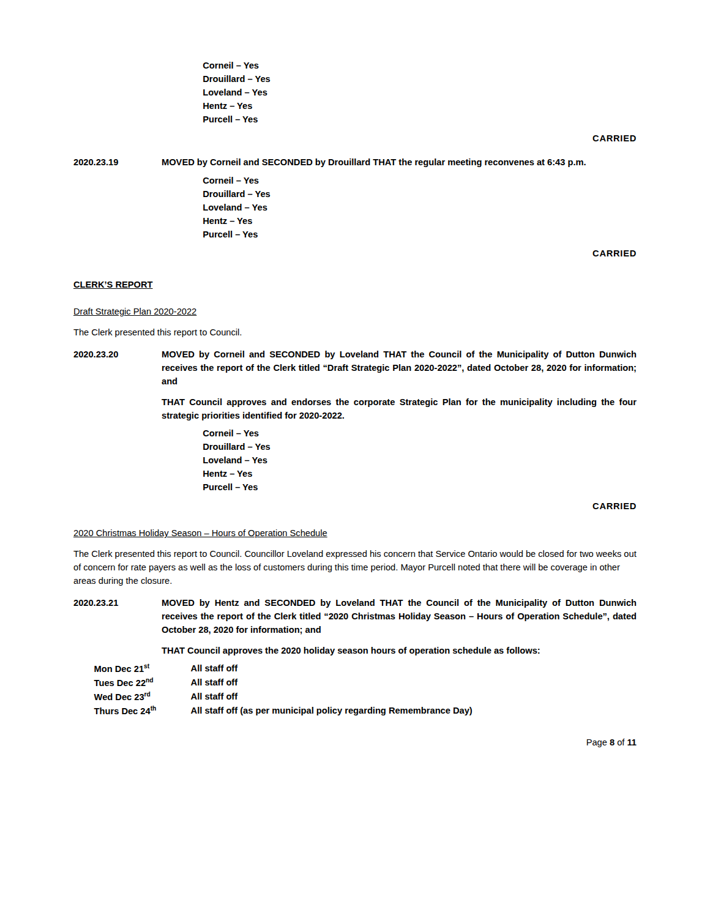Corneil – Yes
Drouillard – Yes
Loveland – Yes
Hentz – Yes
Purcell – Yes
CARRIED
2020.23.19
MOVED by Corneil and SECONDED by Drouillard THAT the regular meeting reconvenes at 6:43 p.m.
Corneil – Yes
Drouillard – Yes
Loveland – Yes
Hentz – Yes
Purcell – Yes
CARRIED
CLERK’S REPORT
Draft Strategic Plan 2020-2022
The Clerk presented this report to Council.
2020.23.20
MOVED by Corneil and SECONDED by Loveland THAT the Council of the Municipality of Dutton Dunwich receives the report of the Clerk titled “Draft Strategic Plan 2020-2022”, dated October 28, 2020 for information; and
THAT Council approves and endorses the corporate Strategic Plan for the municipality including the four strategic priorities identified for 2020-2022.
Corneil – Yes
Drouillard – Yes
Loveland – Yes
Hentz – Yes
Purcell – Yes
CARRIED
2020 Christmas Holiday Season – Hours of Operation Schedule
The Clerk presented this report to Council. Councillor Loveland expressed his concern that Service Ontario would be closed for two weeks out of concern for rate payers as well as the loss of customers during this time period. Mayor Purcell noted that there will be coverage in other areas during the closure.
2020.23.21
MOVED by Hentz and SECONDED by Loveland THAT the Council of the Municipality of Dutton Dunwich receives the report of the Clerk titled “2020 Christmas Holiday Season – Hours of Operation Schedule”, dated October 28, 2020 for information; and
THAT Council approves the 2020 holiday season hours of operation schedule as follows:
| Mon Dec 21 st | All staff off |
| Tues Dec 22 nd | All staff off |
| Wed Dec 23 rd | All staff off |
| Thurs Dec 24 th | All staff off (as per municipal policy regarding Remembrance Day) |
Page 8 of 11